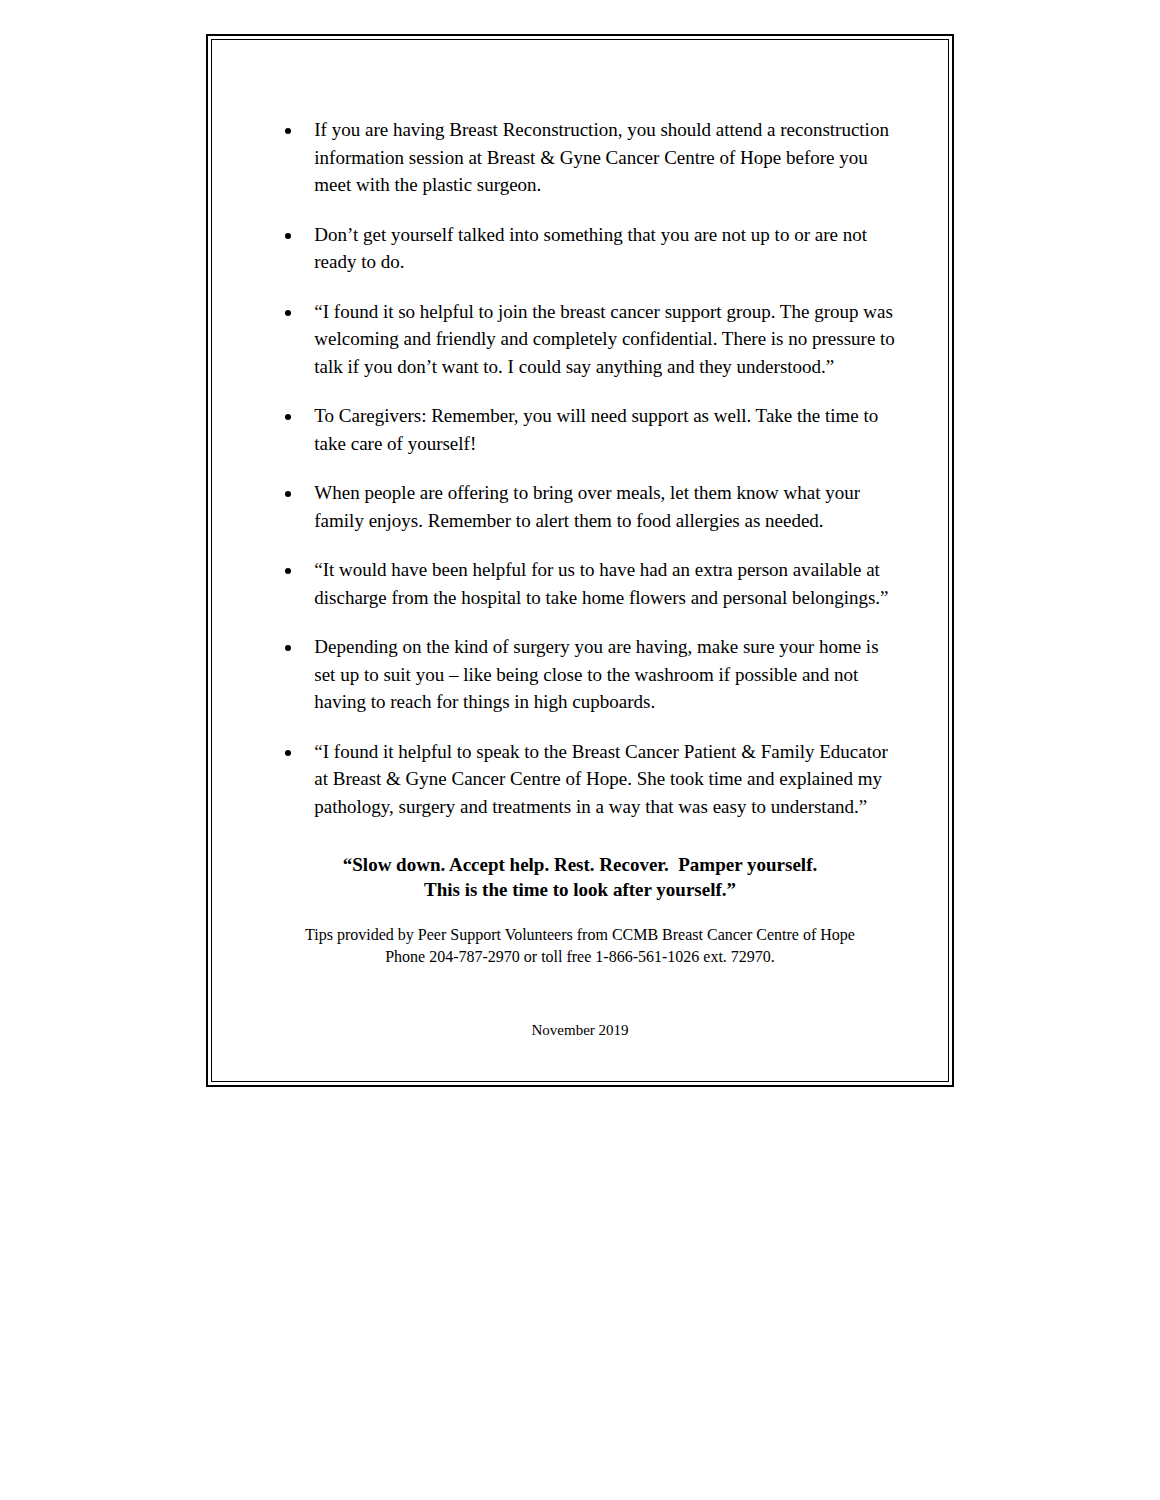If you are having Breast Reconstruction, you should attend a reconstruction information session at Breast & Gyne Cancer Centre of Hope before you meet with the plastic surgeon.
Don’t get yourself talked into something that you are not up to or are not ready to do.
“I found it so helpful to join the breast cancer support group. The group was welcoming and friendly and completely confidential. There is no pressure to talk if you don’t want to. I could say anything and they understood.”
To Caregivers: Remember, you will need support as well. Take the time to take care of yourself!
When people are offering to bring over meals, let them know what your family enjoys. Remember to alert them to food allergies as needed.
“It would have been helpful for us to have had an extra person available at discharge from the hospital to take home flowers and personal belongings.”
Depending on the kind of surgery you are having, make sure your home is set up to suit you – like being close to the washroom if possible and not having to reach for things in high cupboards.
“I found it helpful to speak to the Breast Cancer Patient & Family Educator at Breast & Gyne Cancer Centre of Hope. She took time and explained my pathology, surgery and treatments in a way that was easy to understand.”
“Slow down. Accept help. Rest. Recover. Pamper yourself.
This is the time to look after yourself.”
Tips provided by Peer Support Volunteers from CCMB Breast Cancer Centre of Hope Phone 204-787-2970 or toll free 1-866-561-1026 ext. 72970.
November 2019